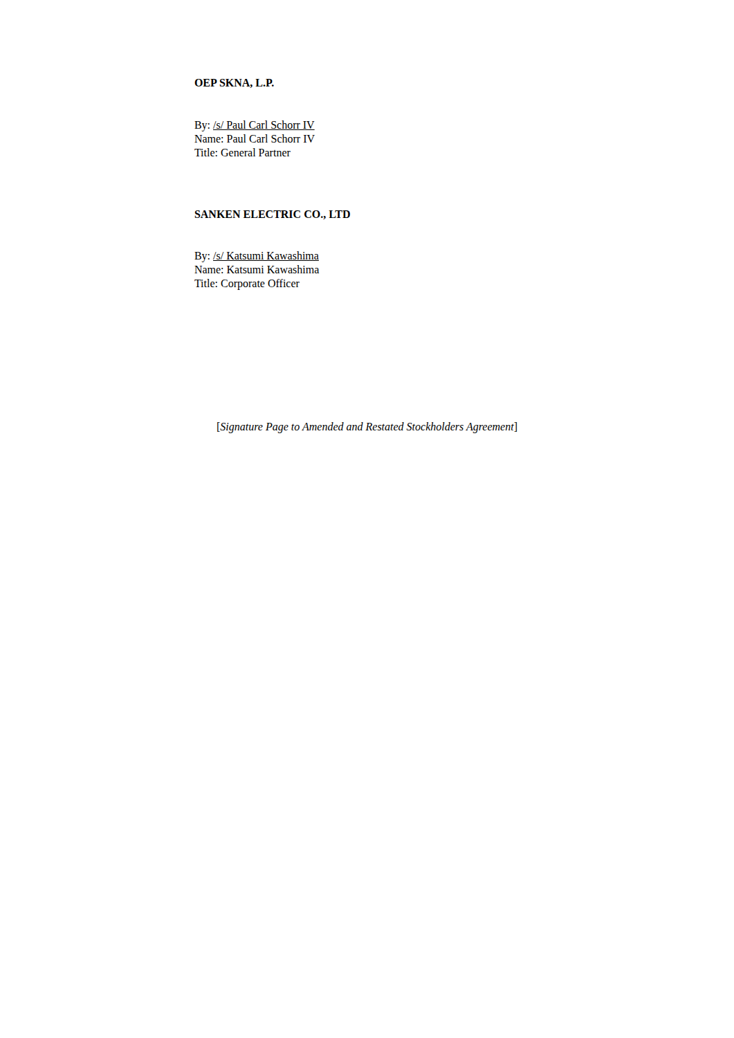OEP SKNA, L.P.
By: /s/ Paul Carl Schorr IV
Name: Paul Carl Schorr IV
Title: General Partner
SANKEN ELECTRIC CO., LTD
By: /s/ Katsumi Kawashima
Name: Katsumi Kawashima
Title: Corporate Officer
[Signature Page to Amended and Restated Stockholders Agreement]